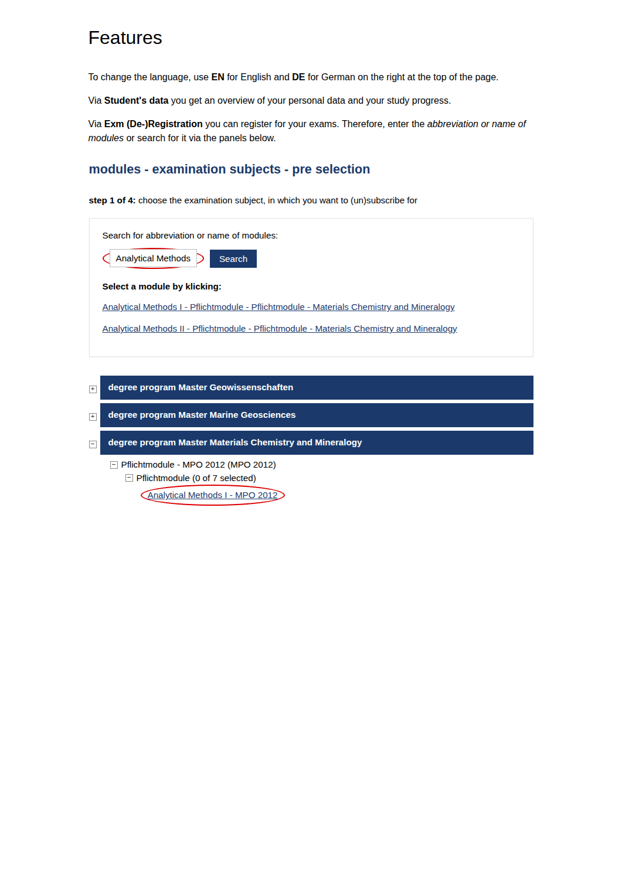Features
To change the language, use EN for English and DE for German on the right at the top of the page.
Via Student's data you get an overview of your personal data and your study progress.
Via Exm (De-)Registration you can register for your exams. Therefore, enter the abbreviation or name of modules or search for it via the panels below.
modules - examination subjects - pre selection
step 1 of 4: choose the examination subject, in which you want to (un)subscribe for
Search for abbreviation or name of modules:
Analytical Methods Search
Select a module by klicking:
Analytical Methods I - Pflichtmodule - Pflichtmodule - Materials Chemistry and Mineralogy Analytical Methods II - Pflichtmodule - Pflichtmodule - Materials Chemistry and Mineralogy
+
degree program Master Geowissenschaften
+
degree program Master Marine Geosciences
−
degree program Master Materials Chemistry and Mineralogy
− Pflichtmodule - MPO 2012 (MPO 2012)
− Pflichtmodule (0 of 7 selected)
Analytical Methods I - MPO 2012